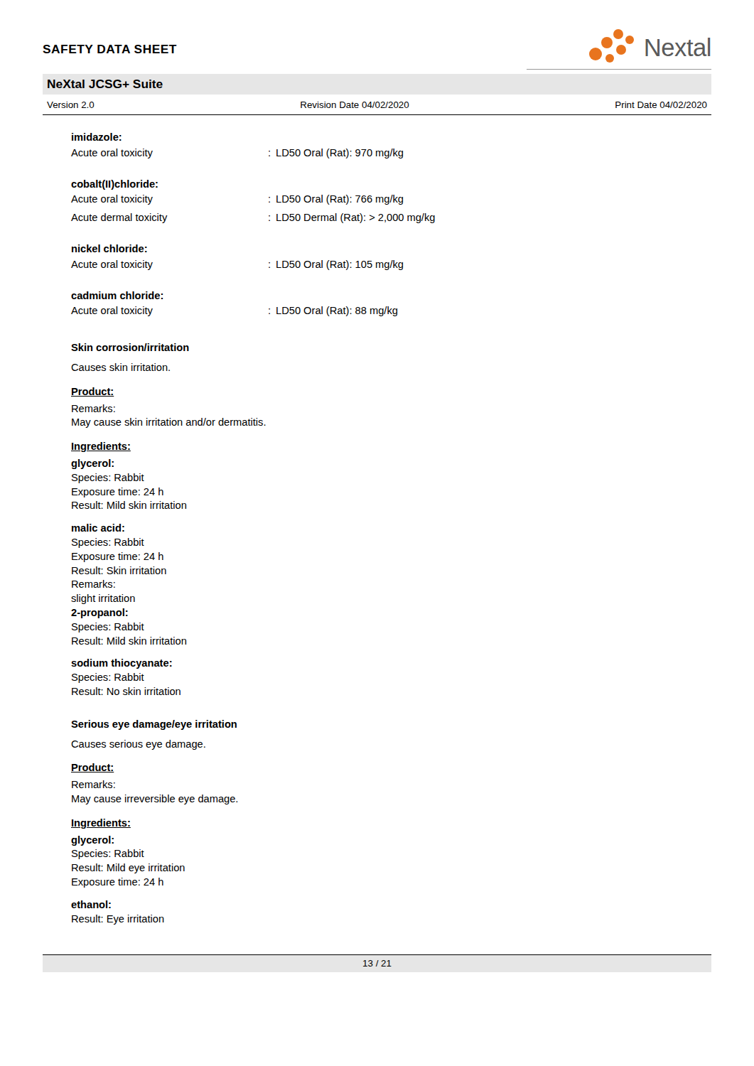SAFETY DATA SHEET
Nextal
NeXtal JCSG+ Suite
Version 2.0
Revision Date 04/02/2020
Print Date 04/02/2020
imidazole:
| Acute oral toxicity | : | LD50 Oral (Rat): 970 mg/kg |
cobalt(II)chloride:
| Acute oral toxicity | : | LD50 Oral (Rat): 766 mg/kg |
| Acute dermal toxicity | : | LD50 Dermal (Rat): > 2,000 mg/kg |
nickel chloride:
| Acute oral toxicity | : | LD50 Oral (Rat): 105 mg/kg |
cadmium chloride:
| Acute oral toxicity | : | LD50 Oral (Rat): 88 mg/kg |
Skin corrosion/irritation
Causes skin irritation.
Product:
Remarks:
May cause skin irritation and/or dermatitis.
Ingredients:
glycerol:
Species: Rabbit
Exposure time: 24 h
Result: Mild skin irritation
malic acid:
Species: Rabbit
Exposure time: 24 h
Result: Skin irritation
Remarks:
slight irritation
2-propanol:
Species: Rabbit
Result: Mild skin irritation
sodium thiocyanate:
Species: Rabbit
Result: No skin irritation
Serious eye damage/eye irritation
Causes serious eye damage.
Product:
Remarks:
May cause irreversible eye damage.
Ingredients:
glycerol:
Species: Rabbit
Result: Mild eye irritation
Exposure time: 24 h
ethanol:
Result: Eye irritation
13 / 21